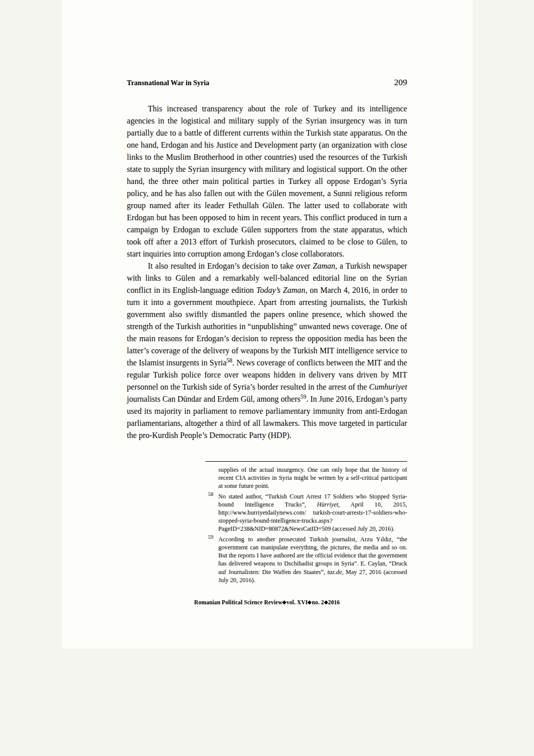Transnational War in Syria 209
This increased transparency about the role of Turkey and its intelligence agencies in the logistical and military supply of the Syrian insurgency was in turn partially due to a battle of different currents within the Turkish state apparatus. On the one hand, Erdogan and his Justice and Development party (an organization with close links to the Muslim Brotherhood in other countries) used the resources of the Turkish state to supply the Syrian insurgency with military and logistical support. On the other hand, the three other main political parties in Turkey all oppose Erdogan’s Syria policy, and he has also fallen out with the Gülen movement, a Sunni religious reform group named after its leader Fethullah Gülen. The latter used to collaborate with Erdogan but has been opposed to him in recent years. This conflict produced in turn a campaign by Erdogan to exclude Gülen supporters from the state apparatus, which took off after a 2013 effort of Turkish prosecutors, claimed to be close to Gülen, to start inquiries into corruption among Erdogan’s close collaborators.
It also resulted in Erdogan’s decision to take over Zaman, a Turkish newspaper with links to Gülen and a remarkably well-balanced editorial line on the Syrian conflict in its English-language edition Today’s Zaman, on March 4, 2016, in order to turn it into a government mouthpiece. Apart from arresting journalists, the Turkish government also swiftly dismantled the papers online presence, which showed the strength of the Turkish authorities in “unpublishing” unwanted news coverage. One of the main reasons for Erdogan’s decision to repress the opposition media has been the latter’s coverage of the delivery of weapons by the Turkish MIT intelligence service to the Islamist insurgents in Syria58. News coverage of conflicts between the MIT and the regular Turkish police force over weapons hidden in delivery vans driven by MIT personnel on the Turkish side of Syria’s border resulted in the arrest of the Cumhuriyet journalists Can Dündar and Erdem Gül, among others59. In June 2016, Erdogan’s party used its majority in parliament to remove parliamentary immunity from anti-Erdogan parliamentarians, altogether a third of all lawmakers. This move targeted in particular the pro-Kurdish People’s Democratic Party (HDP).
supplies of the actual insurgency. One can only hope that the history of recent CIA activities in Syria might be written by a self-critical participant at some future point.
58 No stated author, “Turkish Court Arrest 17 Soldiers who Stopped Syria-bound Intelligence Trucks”, Hürriyet, April 10, 2015, http://www.hurriyetdailynews.com/ turkish-court-arrests-17-soldiers-who-stopped-syria-bound-intelligence-trucks.aspx?PageID=238&NID=80872&NewsCatID=509 (accessed July 20, 2016).
59 According to another prosecuted Turkish journalist, Arzu Yıldız, “the government can manipulate everything, the pictures, the media and so on. But the reports I have authored are the official evidence that the government has delivered weapons to Dschihadist groups in Syria”. E. Caylan, “Druck auf Journalisten: Die Waffen des Staates”, taz.de, May 27, 2016 (accessed July 20, 2016).
Romanian Political Science Review◆vol. XVI◆no. 2◆2016